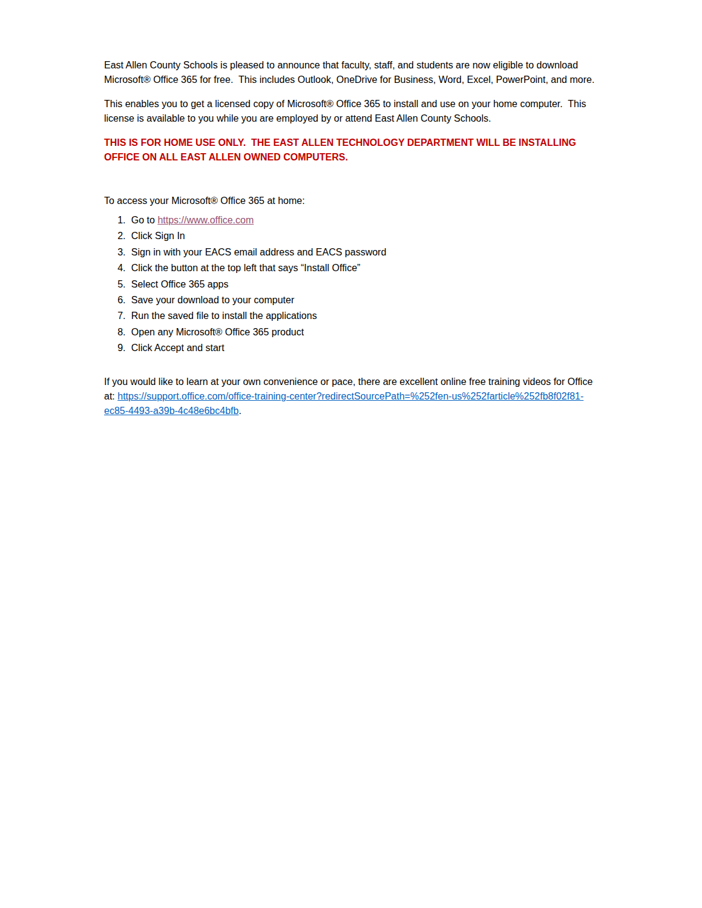East Allen County Schools is pleased to announce that faculty, staff, and students are now eligible to download Microsoft® Office 365 for free. This includes Outlook, OneDrive for Business, Word, Excel, PowerPoint, and more.
This enables you to get a licensed copy of Microsoft® Office 365 to install and use on your home computer. This license is available to you while you are employed by or attend East Allen County Schools.
THIS IS FOR HOME USE ONLY. THE EAST ALLEN TECHNOLOGY DEPARTMENT WILL BE INSTALLING OFFICE ON ALL EAST ALLEN OWNED COMPUTERS.
To access your Microsoft® Office 365 at home:
Go to https://www.office.com
Click Sign In
Sign in with your EACS email address and EACS password
Click the button at the top left that says “Install Office”
Select Office 365 apps
Save your download to your computer
Run the saved file to install the applications
Open any Microsoft® Office 365 product
Click Accept and start
If you would like to learn at your own convenience or pace, there are excellent online free training videos for Office at: https://support.office.com/office-training-center?redirectSourcePath=%252fen-us%252farticle%252fb8f02f81-ec85-4493-a39b-4c48e6bc4bfb.